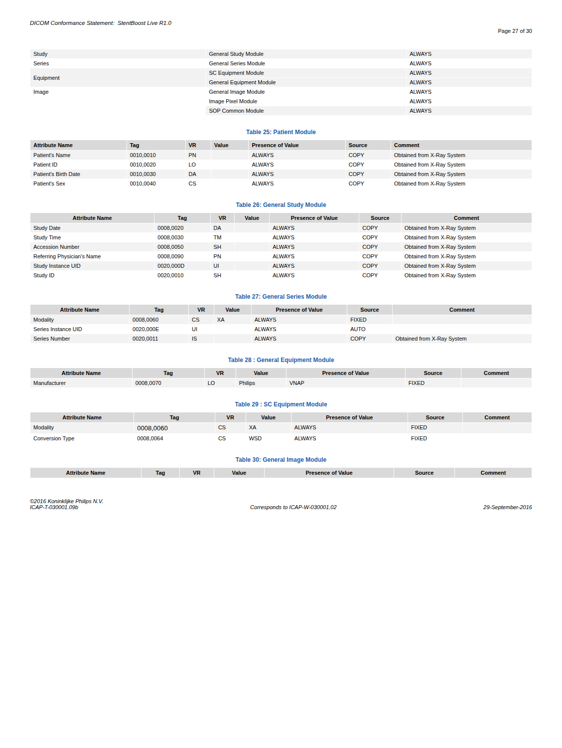DICOM Conformance Statement: StentBoost Live R1.0
Page 27 of 30
| Study | General Study Module | ALWAYS |
| Series | General Series Module | ALWAYS |
| Equipment | SC Equipment Module | ALWAYS |
| General Equipment Module | ALWAYS |
| Image | General Image Module | ALWAYS |
| Image Pixel Module | ALWAYS |
| SOP Common Module | ALWAYS |
Table 25: Patient Module
| Attribute Name | Tag | VR | Value | Presence of Value | Source | Comment |
| --- | --- | --- | --- | --- | --- | --- |
| Patient's Name | 0010,0010 | PN | | ALWAYS | COPY | Obtained from X-Ray System |
| Patient ID | 0010,0020 | LO | | ALWAYS | COPY | Obtained from X-Ray System |
| Patient's Birth Date | 0010,0030 | DA | | ALWAYS | COPY | Obtained from X-Ray System |
| Patient's Sex | 0010,0040 | CS | | ALWAYS | COPY | Obtained from X-Ray System |
Table 26: General Study Module
| Attribute Name | Tag | VR | Value | Presence of Value | Source | Comment |
| --- | --- | --- | --- | --- | --- | --- |
| Study Date | 0008,0020 | DA | | ALWAYS | COPY | Obtained from X-Ray System |
| Study Time | 0008,0030 | TM | | ALWAYS | COPY | Obtained from X-Ray System |
| Accession Number | 0008,0050 | SH | | ALWAYS | COPY | Obtained from X-Ray System |
| Referring Physician's Name | 0008,0090 | PN | | ALWAYS | COPY | Obtained from X-Ray System |
| Study Instance UID | 0020,000D | UI | | ALWAYS | COPY | Obtained from X-Ray System |
| Study ID | 0020,0010 | SH | | ALWAYS | COPY | Obtained from X-Ray System |
Table 27: General Series Module
| Attribute Name | Tag | VR | Value | Presence of Value | Source | Comment |
| --- | --- | --- | --- | --- | --- | --- |
| Modality | 0008,0060 | CS | XA | ALWAYS | FIXED | |
| Series Instance UID | 0020,000E | UI | | ALWAYS | AUTO | |
| Series Number | 0020,0011 | IS | | ALWAYS | COPY | Obtained from X-Ray System |
Table 28 : General Equipment Module
| Attribute Name | Tag | VR | Value | Presence of Value | Source | Comment |
| --- | --- | --- | --- | --- | --- | --- |
| Manufacturer | 0008,0070 | LO | Philips | VNAP | FIXED | |
Table 29 : SC Equipment Module
| Attribute Name | Tag | VR | Value | Presence of Value | Source | Comment |
| --- | --- | --- | --- | --- | --- | --- |
| Modality | 0008,0060 | CS | XA | ALWAYS | FIXED | |
| Conversion Type | 0008,0064 | CS | WSD | ALWAYS | FIXED | |
Table 30: General Image Module
| Attribute Name | Tag | VR | Value | Presence of Value | Source | Comment |
| --- | --- | --- | --- | --- | --- | --- |
©2016 Koninklijke Philips N.V.
ICAP-T-030001.09b
Corresponds to ICAP-W-030001.02
29-September-2016